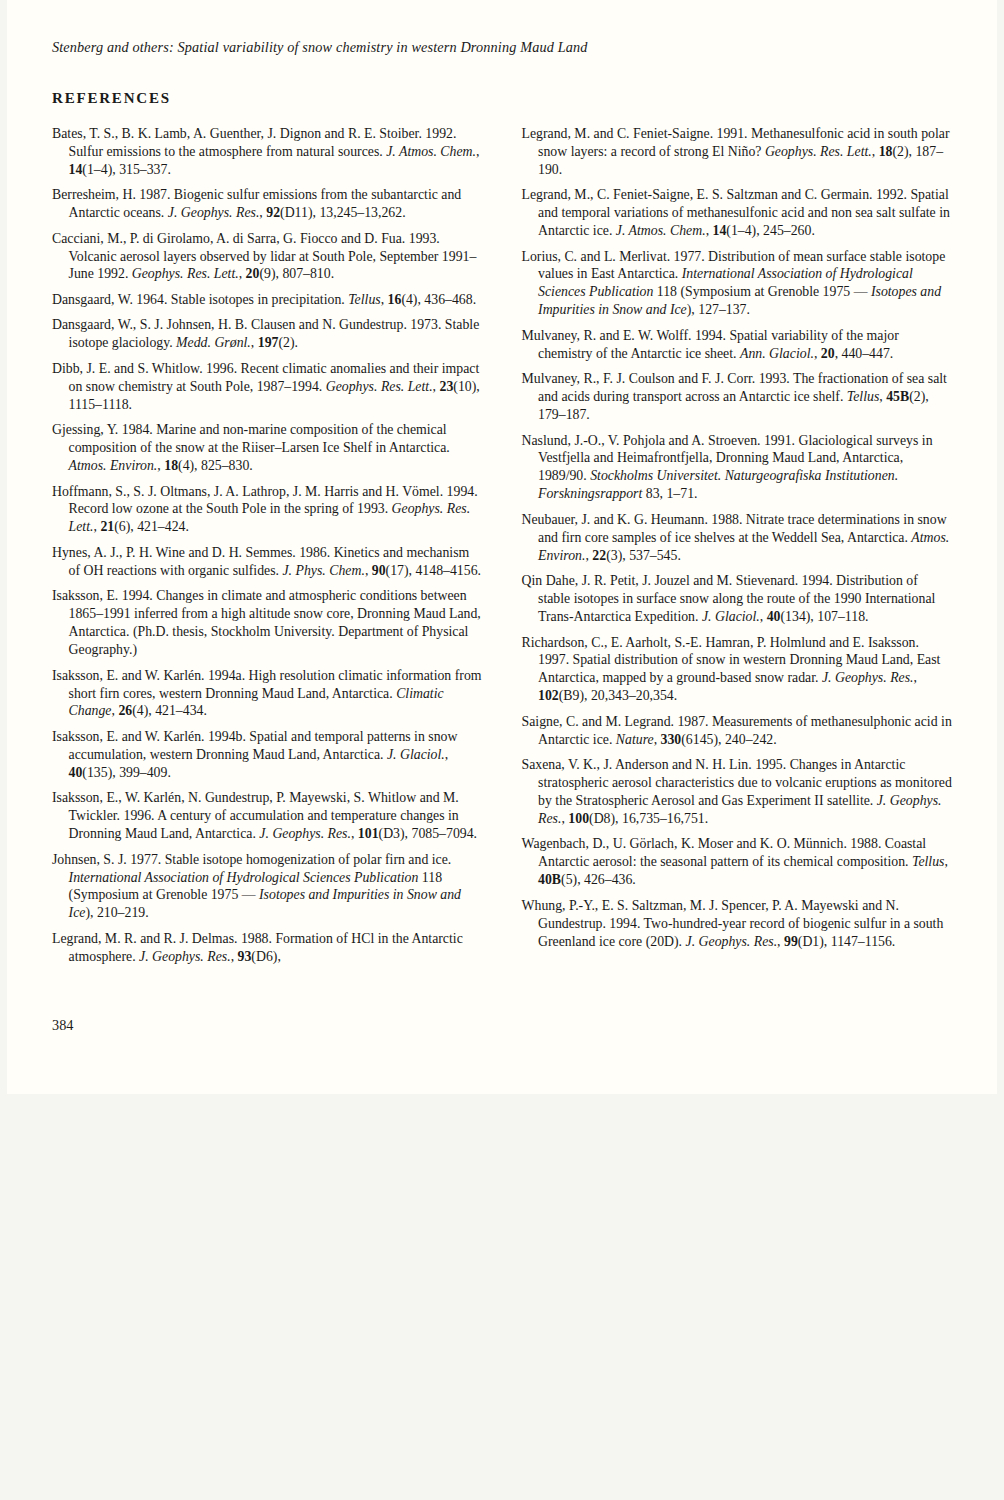Stenberg and others: Spatial variability of snow chemistry in western Dronning Maud Land
References
Bates, T. S., B. K. Lamb, A. Guenther, J. Dignon and R. E. Stoiber. 1992. Sulfur emissions to the atmosphere from natural sources. J. Atmos. Chem., 14(1–4), 315–337.
Berresheim, H. 1987. Biogenic sulfur emissions from the subantarctic and Antarctic oceans. J. Geophys. Res., 92(D11), 13,245–13,262.
Cacciani, M., P. di Girolamo, A. di Sarra, G. Fiocco and D. Fua. 1993. Volcanic aerosol layers observed by lidar at South Pole, September 1991–June 1992. Geophys. Res. Lett., 20(9), 807–810.
Dansgaard, W. 1964. Stable isotopes in precipitation. Tellus, 16(4), 436–468.
Dansgaard, W., S. J. Johnsen, H. B. Clausen and N. Gundestrup. 1973. Stable isotope glaciology. Medd. Grønl., 197(2).
Dibb, J. E. and S. Whitlow. 1996. Recent climatic anomalies and their impact on snow chemistry at South Pole, 1987–1994. Geophys. Res. Lett., 23(10), 1115–1118.
Gjessing, Y. 1984. Marine and non-marine composition of the chemical composition of the snow at the Riiser–Larsen Ice Shelf in Antarctica. Atmos. Environ., 18(4), 825–830.
Hoffmann, S., S. J. Oltmans, J. A. Lathrop, J. M. Harris and H. Vömel. 1994. Record low ozone at the South Pole in the spring of 1993. Geophys. Res. Lett., 21(6), 421–424.
Hynes, A. J., P. H. Wine and D. H. Semmes. 1986. Kinetics and mechanism of OH reactions with organic sulfides. J. Phys. Chem., 90(17), 4148–4156.
Isaksson, E. 1994. Changes in climate and atmospheric conditions between 1865–1991 inferred from a high altitude snow core, Dronning Maud Land, Antarctica. (Ph.D. thesis, Stockholm University. Department of Physical Geography.)
Isaksson, E. and W. Karlén. 1994a. High resolution climatic information from short firn cores, western Dronning Maud Land, Antarctica. Climatic Change, 26(4), 421–434.
Isaksson, E. and W. Karlén. 1994b. Spatial and temporal patterns in snow accumulation, western Dronning Maud Land, Antarctica. J. Glaciol., 40(135), 399–409.
Isaksson, E., W. Karlén, N. Gundestrup, P. Mayewski, S. Whitlow and M. Twickler. 1996. A century of accumulation and temperature changes in Dronning Maud Land, Antarctica. J. Geophys. Res., 101(D3), 7085–7094.
Johnsen, S. J. 1977. Stable isotope homogenization of polar firn and ice. International Association of Hydrological Sciences Publication 118 (Symposium at Grenoble 1975 — Isotopes and Impurities in Snow and Ice), 210–219.
Legrand, M. R. and R. J. Delmas. 1988. Formation of HCl in the Antarctic atmosphere. J. Geophys. Res., 93(D6),
Legrand, M. and C. Feniet-Saigne. 1991. Methanesulfonic acid in south polar snow layers: a record of strong El Niño? Geophys. Res. Lett., 18(2), 187–190.
Legrand, M., C. Feniet-Saigne, E. S. Saltzman and C. Germain. 1992. Spatial and temporal variations of methanesulfonic acid and non sea salt sulfate in Antarctic ice. J. Atmos. Chem., 14(1–4), 245–260.
Lorius, C. and L. Merlivat. 1977. Distribution of mean surface stable isotope values in East Antarctica. International Association of Hydrological Sciences Publication 118 (Symposium at Grenoble 1975 — Isotopes and Impurities in Snow and Ice), 127–137.
Mulvaney, R. and E. W. Wolff. 1994. Spatial variability of the major chemistry of the Antarctic ice sheet. Ann. Glaciol., 20, 440–447.
Mulvaney, R., F. J. Coulson and F. J. Corr. 1993. The fractionation of sea salt and acids during transport across an Antarctic ice shelf. Tellus, 45B(2), 179–187.
Naslund, J.-O., V. Pohjola and A. Stroeven. 1991. Glaciological surveys in Vestfjella and Heimafrontfjella, Dronning Maud Land, Antarctica, 1989/90. Stockholms Universitet. Naturgeografiska Institutionen. Forskningsrapport 83, 1–71.
Neubauer, J. and K. G. Heumann. 1988. Nitrate trace determinations in snow and firn core samples of ice shelves at the Weddell Sea, Antarctica. Atmos. Environ., 22(3), 537–545.
Qin Dahe, J. R. Petit, J. Jouzel and M. Stievenard. 1994. Distribution of stable isotopes in surface snow along the route of the 1990 International Trans-Antarctica Expedition. J. Glaciol., 40(134), 107–118.
Richardson, C., E. Aarholt, S.-E. Hamran, P. Holmlund and E. Isaksson. 1997. Spatial distribution of snow in western Dronning Maud Land, East Antarctica, mapped by a ground-based snow radar. J. Geophys. Res., 102(B9), 20,343–20,354.
Saigne, C. and M. Legrand. 1987. Measurements of methanesulphonic acid in Antarctic ice. Nature, 330(6145), 240–242.
Saxena, V. K., J. Anderson and N. H. Lin. 1995. Changes in Antarctic stratospheric aerosol characteristics due to volcanic eruptions as monitored by the Stratospheric Aerosol and Gas Experiment II satellite. J. Geophys. Res., 100(D8), 16,735–16,751.
Wagenbach, D., U. Görlach, K. Moser and K. O. Münnich. 1988. Coastal Antarctic aerosol: the seasonal pattern of its chemical composition. Tellus, 40B(5), 426–436.
Whung, P.-Y., E. S. Saltzman, M. J. Spencer, P. A. Mayewski and N. Gundestrup. 1994. Two-hundred-year record of biogenic sulfur in a south Greenland ice core (20D). J. Geophys. Res., 99(D1), 1147–1156.
384